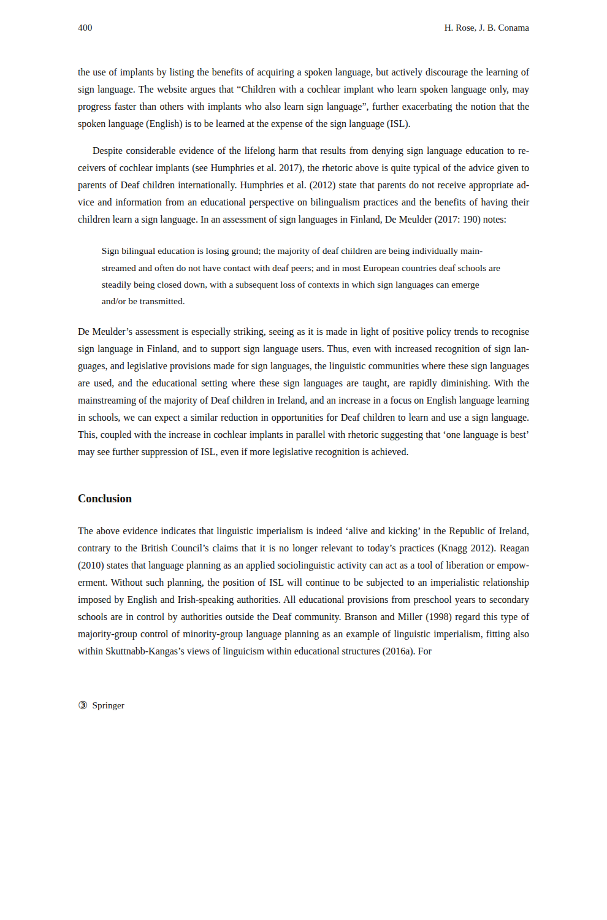400 H. Rose, J. B. Conama
the use of implants by listing the benefits of acquiring a spoken language, but actively discourage the learning of sign language. The website argues that “Children with a cochlear implant who learn spoken language only, may progress faster than others with implants who also learn sign language”, further exacerbating the notion that the spoken language (English) is to be learned at the expense of the sign language (ISL).
Despite considerable evidence of the lifelong harm that results from denying sign language education to receivers of cochlear implants (see Humphries et al. 2017), the rhetoric above is quite typical of the advice given to parents of Deaf children internationally. Humphries et al. (2012) state that parents do not receive appropriate advice and information from an educational perspective on bilingualism practices and the benefits of having their children learn a sign language. In an assessment of sign languages in Finland, De Meulder (2017: 190) notes:
Sign bilingual education is losing ground; the majority of deaf children are being individually mainstreamed and often do not have contact with deaf peers; and in most European countries deaf schools are steadily being closed down, with a subsequent loss of contexts in which sign languages can emerge and/or be transmitted.
De Meulder’s assessment is especially striking, seeing as it is made in light of positive policy trends to recognise sign language in Finland, and to support sign language users. Thus, even with increased recognition of sign languages, and legislative provisions made for sign languages, the linguistic communities where these sign languages are used, and the educational setting where these sign languages are taught, are rapidly diminishing. With the mainstreaming of the majority of Deaf children in Ireland, and an increase in a focus on English language learning in schools, we can expect a similar reduction in opportunities for Deaf children to learn and use a sign language. This, coupled with the increase in cochlear implants in parallel with rhetoric suggesting that ‘one language is best’ may see further suppression of ISL, even if more legislative recognition is achieved.
Conclusion
The above evidence indicates that linguistic imperialism is indeed ‘alive and kicking’ in the Republic of Ireland, contrary to the British Council’s claims that it is no longer relevant to today’s practices (Knagg 2012). Reagan (2010) states that language planning as an applied sociolinguistic activity can act as a tool of liberation or empowerment. Without such planning, the position of ISL will continue to be subjected to an imperialistic relationship imposed by English and Irish-speaking authorities. All educational provisions from preschool years to secondary schools are in control by authorities outside the Deaf community. Branson and Miller (1998) regard this type of majority-group control of minority-group language planning as an example of linguistic imperialism, fitting also within Skuttnabb-Kangas’s views of linguicism within educational structures (2016a). For
③ Springer